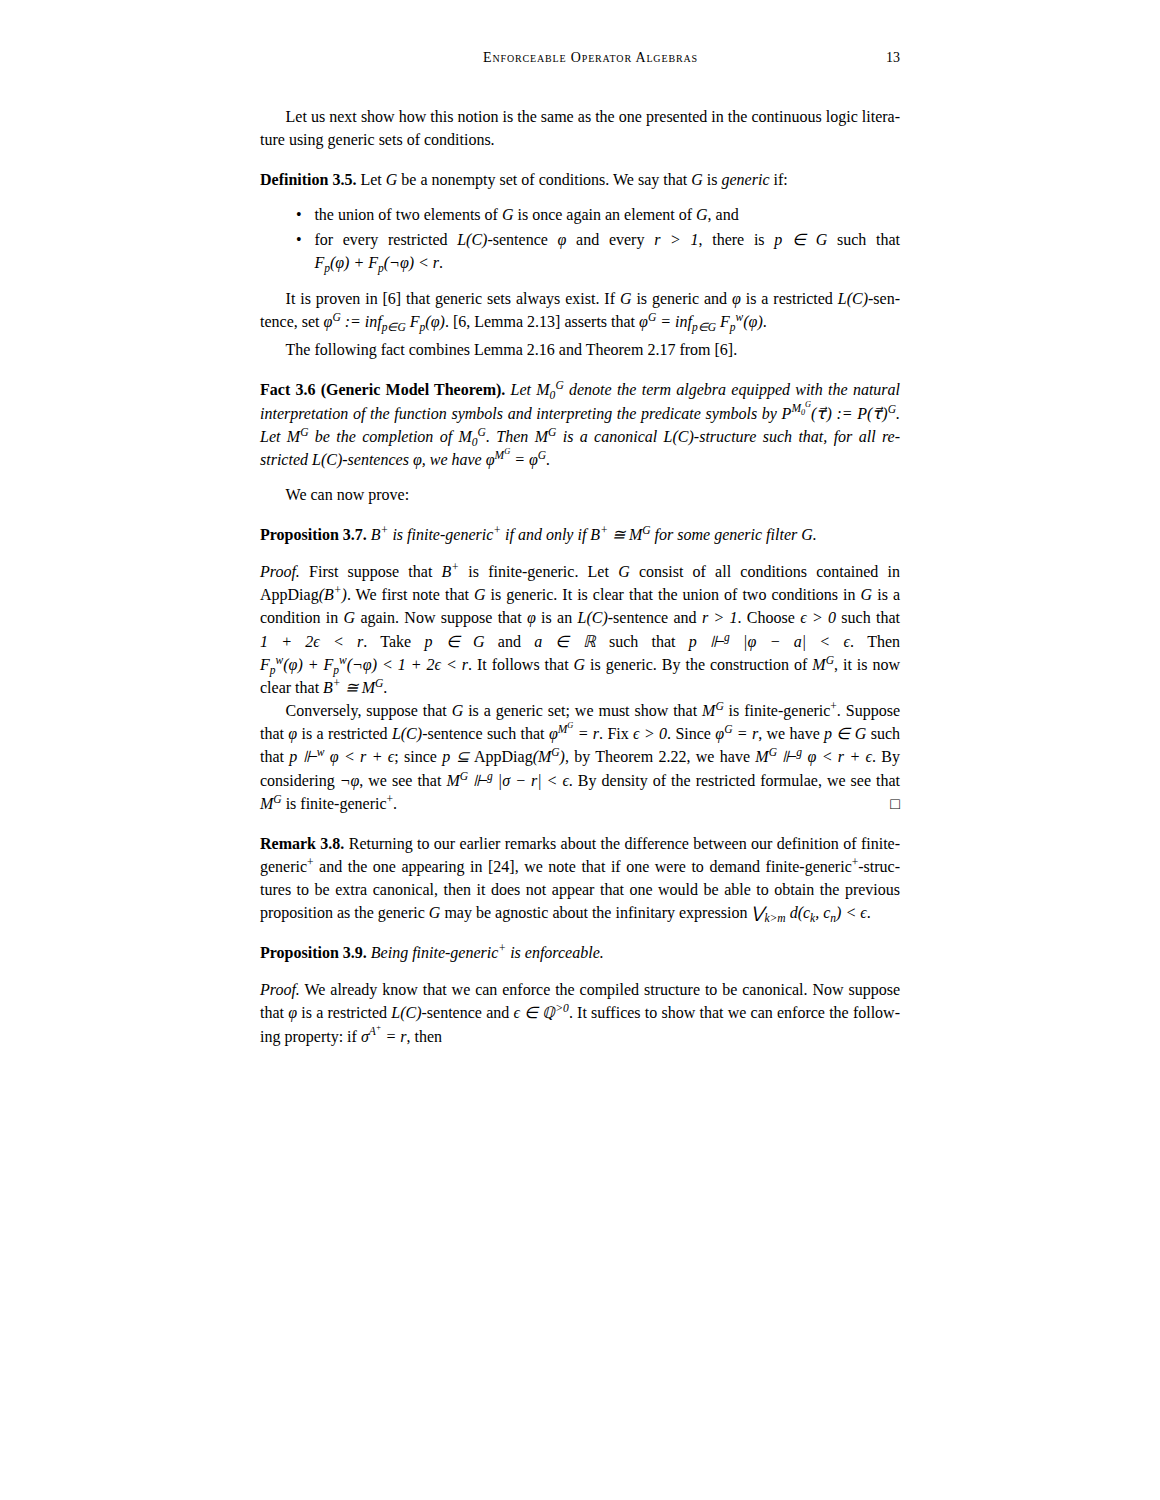Enforceable Operator Algebras 13
Let us next show how this notion is the same as the one presented in the continuous logic literature using generic sets of conditions.
Definition 3.5. Let G be a nonempty set of conditions. We say that G is generic if:
the union of two elements of G is once again an element of G, and
for every restricted L(C)-sentence φ and every r > 1, there is p ∈ G such that Fp(φ) + Fp(¬φ) < r.
It is proven in [6] that generic sets always exist. If G is generic and φ is a restricted L(C)-sentence, set φG := infp∈G Fp(φ). [6, Lemma 2.13] asserts that φG = infp∈G Fpw(φ).
The following fact combines Lemma 2.16 and Theorem 2.17 from [6].
Fact 3.6 (Generic Model Theorem). Let M0G denote the term algebra equipped with the natural interpretation of the function symbols and interpreting the predicate symbols by PM0G(τ⃗) := P(τ⃗)G. Let MG be the completion of M0G. Then MG is a canonical L(C)-structure such that, for all restricted L(C)-sentences φ, we have φMG = φG.
We can now prove:
Proposition 3.7. B+ is finite-generic+ if and only if B+ ≅ MG for some generic filter G.
Proof. First suppose that B+ is finite-generic. Let G consist of all conditions contained in AppDiag(B+). We first note that G is generic. It is clear that the union of two conditions in G is a condition in G again. Now suppose that φ is an L(C)-sentence and r > 1. Choose ϵ > 0 such that 1 + 2ϵ < r. Take p ∈ G and a ∈ ℝ such that p ⊩g |φ − a| < ϵ. Then Fpw(φ) + Fpw(¬φ) < 1 + 2ϵ < r. It follows that G is generic. By the construction of MG, it is now clear that B+ ≅ MG.
Conversely, suppose that G is a generic set; we must show that MG is finite-generic+. Suppose that φ is a restricted L(C)-sentence such that φMG = r. Fix ϵ > 0. Since φG = r, we have p ∈ G such that p ⊩w φ < r + ϵ; since p ⊆ AppDiag(MG), by Theorem 2.22, we have MG ⊩g φ < r + ϵ. By considering ¬φ, we see that MG ⊩g |σ − r| < ϵ. By density of the restricted formulae, we see that MG is finite-generic+. □
Remark 3.8. Returning to our earlier remarks about the difference between our definition of finite-generic+ and the one appearing in [24], we note that if one were to demand finite-generic+-structures to be extra canonical, then it does not appear that one would be able to obtain the previous proposition as the generic G may be agnostic about the infinitary expression ⋁k>m d(ck, cn) < ϵ.
Proposition 3.9. Being finite-generic+ is enforceable.
Proof. We already know that we can enforce the compiled structure to be canonical. Now suppose that φ is a restricted L(C)-sentence and ϵ ∈ ℚ>0. It suffices to show that we can enforce the following property: if σA+ = r, then